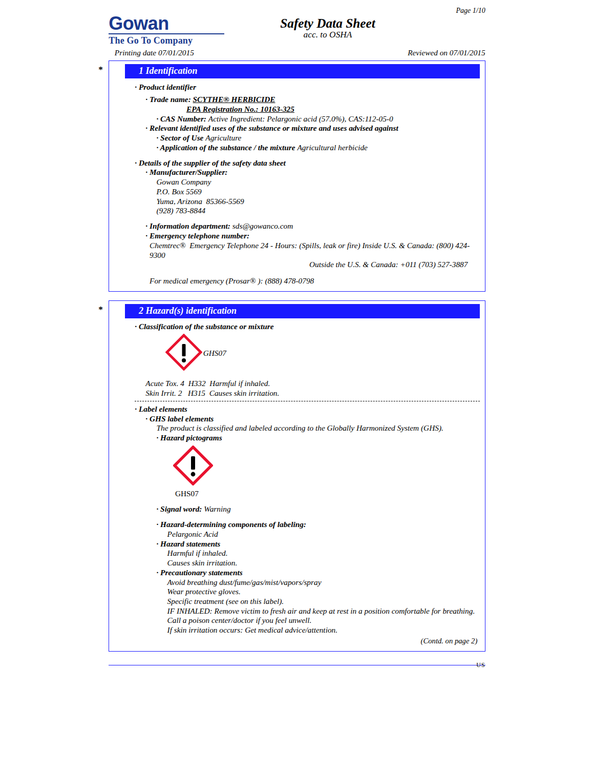Page 1/10
Gowan
The Go To Company
Safety Data Sheet
acc. to OSHA
Printing date 07/01/2015
Reviewed on 07/01/2015
*
1 Identification
· Product identifier
· Trade name: SCYTHE® HERBICIDE
EPA Registration No.: 10163-325
· CAS Number: Active Ingredient: Pelargonic acid (57.0%), CAS:112-05-0
· Relevant identified uses of the substance or mixture and uses advised against
· Sector of Use Agriculture
· Application of the substance / the mixture Agricultural herbicide
· Details of the supplier of the safety data sheet
· Manufacturer/Supplier:
Gowan Company
P.O. Box 5569
Yuma, Arizona 85366-5569
(928) 783-8844
· Information department: sds@gowanco.com
· Emergency telephone number:
Chemtrec® Emergency Telephone 24 - Hours: (Spills, leak or fire) Inside U.S. & Canada: (800) 424-9300
Outside the U.S. & Canada: +011 (703) 527-3887
For medical emergency (Prosar® ): (888) 478-0798
*
2 Hazard(s) identification
· Classification of the substance or mixture
GHS07
Acute Tox. 4 H332 Harmful if inhaled.
Skin Irrit. 2 H315 Causes skin irritation.
· Label elements
· GHS label elements
The product is classified and labeled according to the Globally Harmonized System (GHS).
· Hazard pictograms
GHS07
· Signal word: Warning
· Hazard-determining components of labeling:
Pelargonic Acid
· Hazard statements
Harmful if inhaled.
Causes skin irritation.
· Precautionary statements
Avoid breathing dust/fume/gas/mist/vapors/spray
Wear protective gloves.
Specific treatment (see on this label).
IF INHALED: Remove victim to fresh air and keep at rest in a position comfortable for breathing.
Call a poison center/doctor if you feel unwell.
If skin irritation occurs: Get medical advice/attention.
(Contd. on page 2)
US